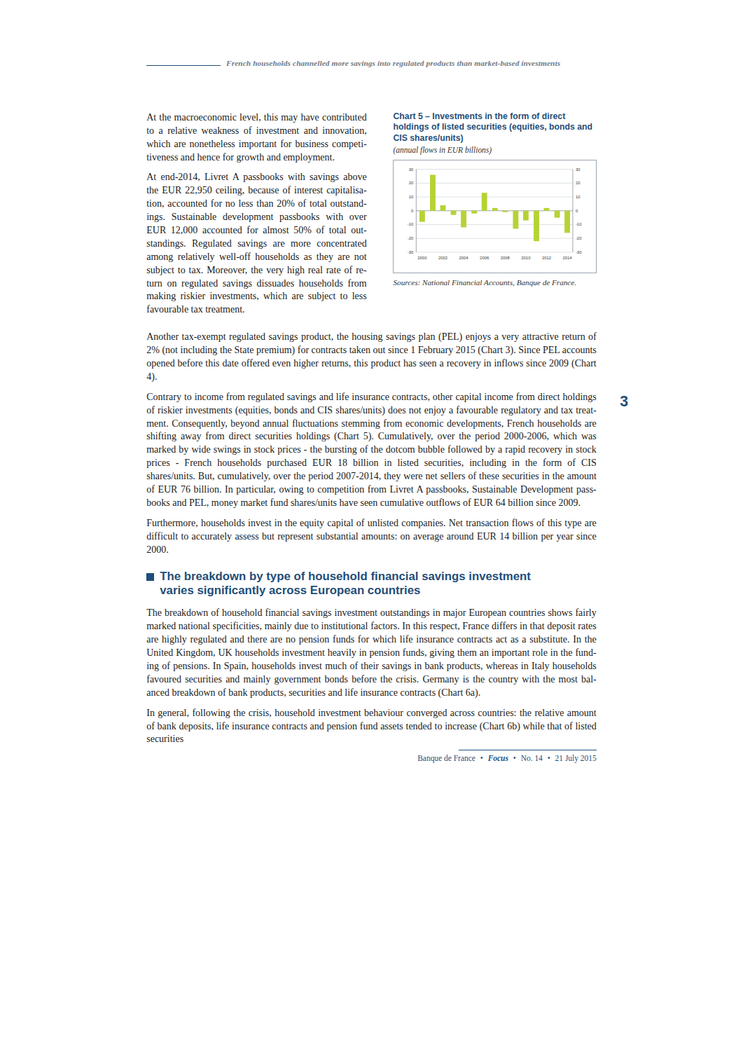French households channelled more savings into regulated products than market-based investments
At the macroeconomic level, this may have contributed to a relative weakness of investment and innovation, which are nonetheless important for business competitiveness and hence for growth and employment.
At end-2014, Livret A passbooks with savings above the EUR 22,950 ceiling, because of interest capitalisation, accounted for no less than 20% of total outstandings. Sustainable development passbooks with over EUR 12,000 accounted for almost 50% of total outstandings. Regulated savings are more concentrated among relatively well-off households as they are not subject to tax. Moreover, the very high real rate of return on regulated savings dissuades households from making riskier investments, which are subject to less favourable tax treatment.
Chart 5 – Investments in the form of direct holdings of listed securities (equities, bonds and CIS shares/units)
(annual flows in EUR billions)
30 20 10 0 -10 -20 -30 30 20 10 0 -10 -20 -30 2000 2002 2004 2006 2008 2010 2012 2014
Sources: National Financial Accounts, Banque de France.
Another tax-exempt regulated savings product, the housing savings plan (PEL) enjoys a very attractive return of 2% (not including the State premium) for contracts taken out since 1 February 2015 (Chart 3). Since PEL accounts opened before this date offered even higher returns, this product has seen a recovery in inflows since 2009 (Chart 4).
Contrary to income from regulated savings and life insurance contracts, other capital income from direct holdings of riskier investments (equities, bonds and CIS shares/units) does not enjoy a favourable regulatory and tax treatment. Consequently, beyond annual fluctuations stemming from economic developments, French households are shifting away from direct securities holdings (Chart 5). Cumulatively, over the period 2000-2006, which was marked by wide swings in stock prices - the bursting of the dotcom bubble followed by a rapid recovery in stock prices - French households purchased EUR 18 billion in listed securities, including in the form of CIS shares/units. But, cumulatively, over the period 2007-2014, they were net sellers of these securities in the amount of EUR 76 billion. In particular, owing to competition from Livret A passbooks, Sustainable Development passbooks and PEL, money market fund shares/units have seen cumulative outflows of EUR 64 billion since 2009.
Furthermore, households invest in the equity capital of unlisted companies. Net transaction flows of this type are difficult to accurately assess but represent substantial amounts: on average around EUR 14 billion per year since 2000.
The breakdown by type of household financial savings investment
varies significantly across European countries
The breakdown of household financial savings investment outstandings in major European countries shows fairly marked national specificities, mainly due to institutional factors. In this respect, France differs in that deposit rates are highly regulated and there are no pension funds for which life insurance contracts act as a substitute. In the United Kingdom, UK households investment heavily in pension funds, giving them an important role in the funding of pensions. In Spain, households invest much of their savings in bank products, whereas in Italy households favoured securities and mainly government bonds before the crisis. Germany is the country with the most balanced breakdown of bank products, securities and life insurance contracts (Chart 6a).
In general, following the crisis, household investment behaviour converged across countries: the relative amount of bank deposits, life insurance contracts and pension fund assets tended to increase (Chart 6b) while that of listed securities
3
Banque de France • Focus • No. 14 • 21 July 2015